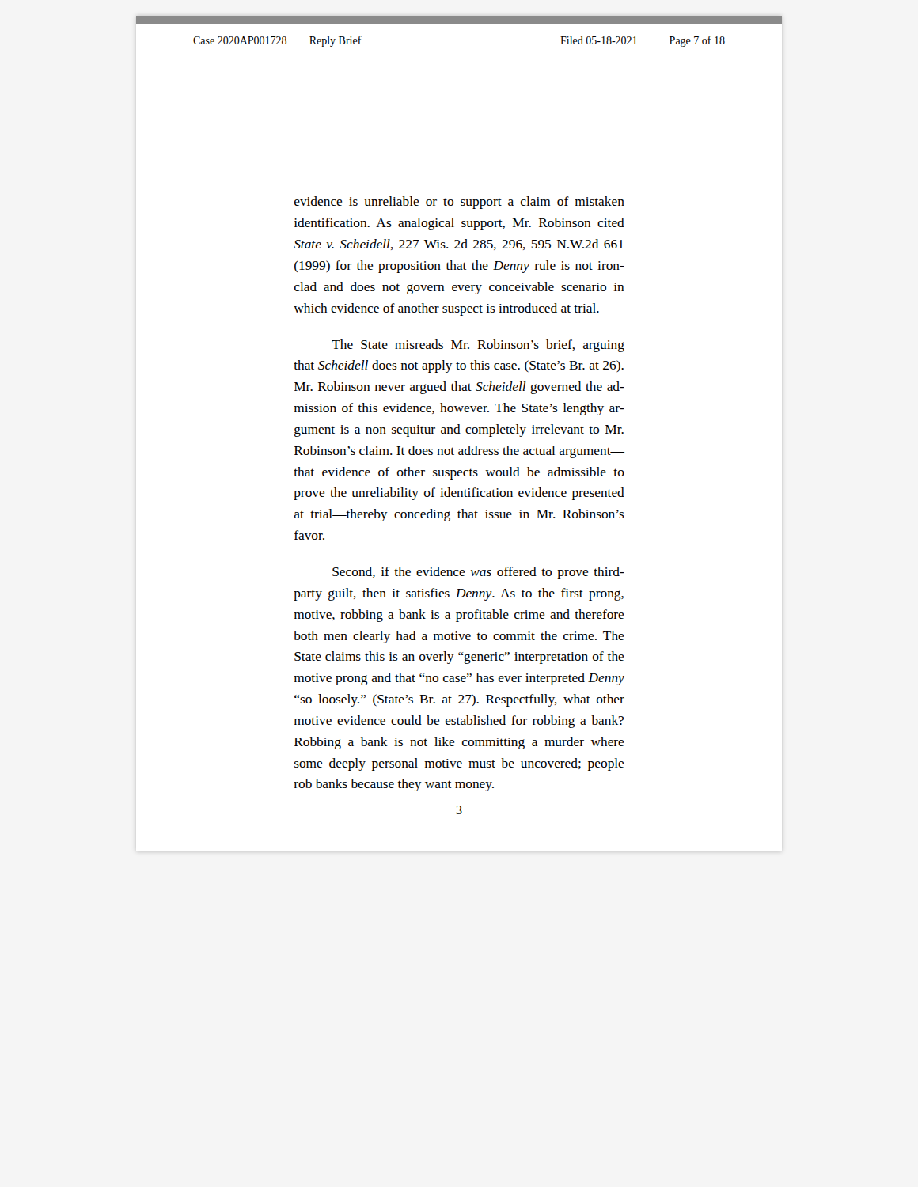Case 2020AP001728 Reply Brief Filed 05-18-2021 Page 7 of 18
evidence is unreliable or to support a claim of mistaken identification. As analogical support, Mr. Robinson cited State v. Scheidell, 227 Wis. 2d 285, 296, 595 N.W.2d 661 (1999) for the proposition that the Denny rule is not ironclad and does not govern every conceivable scenario in which evidence of another suspect is introduced at trial.
The State misreads Mr. Robinson’s brief, arguing that Scheidell does not apply to this case. (State’s Br. at 26). Mr. Robinson never argued that Scheidell governed the admission of this evidence, however. The State’s lengthy argument is a non sequitur and completely irrelevant to Mr. Robinson’s claim. It does not address the actual argument—that evidence of other suspects would be admissible to prove the unreliability of identification evidence presented at trial—thereby conceding that issue in Mr. Robinson’s favor.
Second, if the evidence was offered to prove third-party guilt, then it satisfies Denny. As to the first prong, motive, robbing a bank is a profitable crime and therefore both men clearly had a motive to commit the crime. The State claims this is an overly “generic” interpretation of the motive prong and that “no case” has ever interpreted Denny “so loosely.” (State’s Br. at 27). Respectfully, what other motive evidence could be established for robbing a bank? Robbing a bank is not like committing a murder where some deeply personal motive must be uncovered; people rob banks because they want money.
3